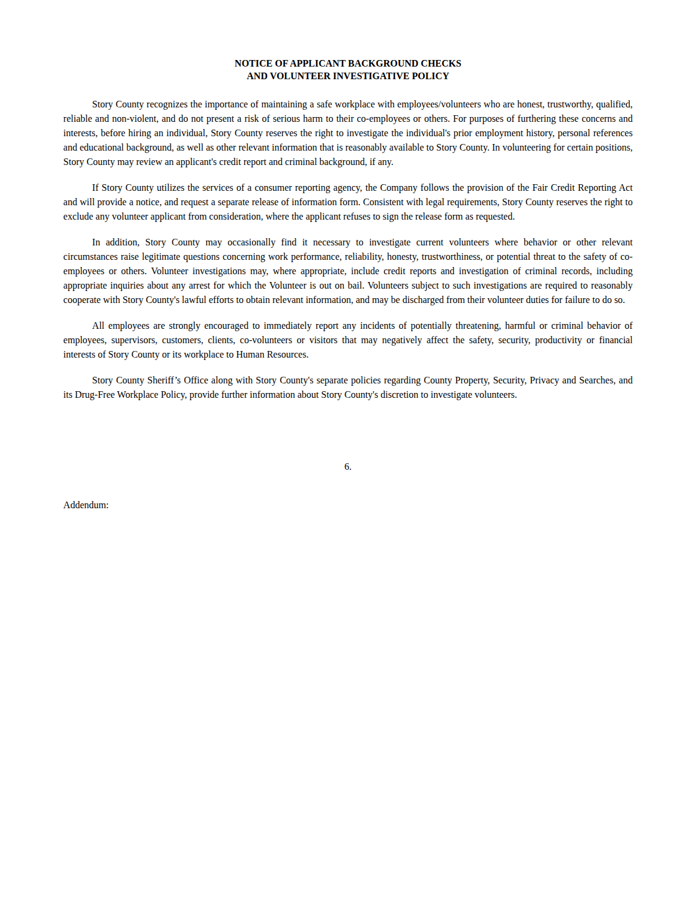Notice of Applicant Background Checks
and Volunteer Investigative Policy
Story County recognizes the importance of maintaining a safe workplace with employees/volunteers who are honest, trustworthy, qualified, reliable and non-violent, and do not present a risk of serious harm to their co-employees or others. For purposes of furthering these concerns and interests, before hiring an individual, Story County reserves the right to investigate the individual's prior employment history, personal references and educational background, as well as other relevant information that is reasonably available to Story County. In volunteering for certain positions, Story County may review an applicant's credit report and criminal background, if any.
If Story County utilizes the services of a consumer reporting agency, the Company follows the provision of the Fair Credit Reporting Act and will provide a notice, and request a separate release of information form. Consistent with legal requirements, Story County reserves the right to exclude any volunteer applicant from consideration, where the applicant refuses to sign the release form as requested.
In addition, Story County may occasionally find it necessary to investigate current volunteers where behavior or other relevant circumstances raise legitimate questions concerning work performance, reliability, honesty, trustworthiness, or potential threat to the safety of co-employees or others. Volunteer investigations may, where appropriate, include credit reports and investigation of criminal records, including appropriate inquiries about any arrest for which the Volunteer is out on bail. Volunteers subject to such investigations are required to reasonably cooperate with Story County's lawful efforts to obtain relevant information, and may be discharged from their volunteer duties for failure to do so.
All employees are strongly encouraged to immediately report any incidents of potentially threatening, harmful or criminal behavior of employees, supervisors, customers, clients, co-volunteers or visitors that may negatively affect the safety, security, productivity or financial interests of Story County or its workplace to Human Resources.
Story County Sheriff’s Office along with Story County's separate policies regarding County Property, Security, Privacy and Searches, and its Drug-Free Workplace Policy, provide further information about Story County's discretion to investigate volunteers.
6.
Addendum: